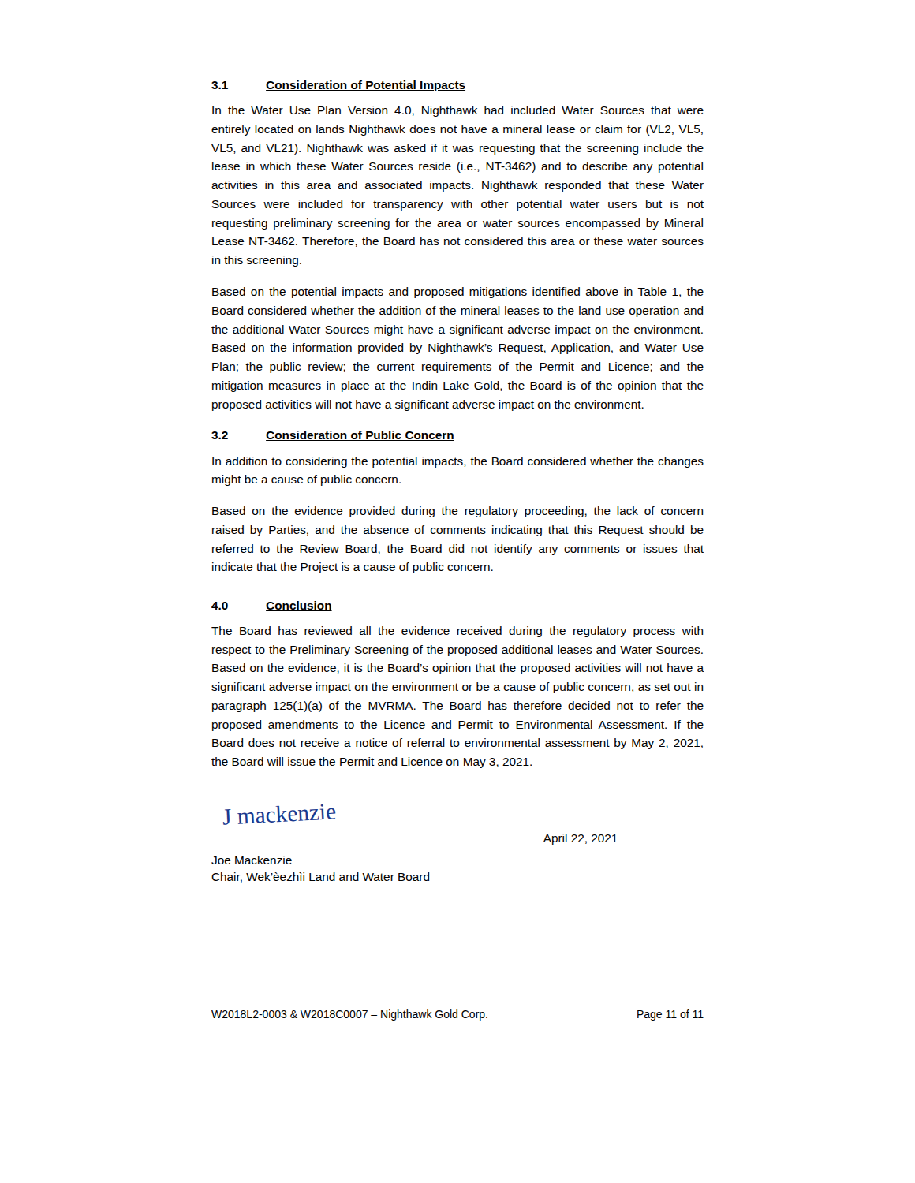3.1 Consideration of Potential Impacts
In the Water Use Plan Version 4.0, Nighthawk had included Water Sources that were entirely located on lands Nighthawk does not have a mineral lease or claim for (VL2, VL5, VL5, and VL21). Nighthawk was asked if it was requesting that the screening include the lease in which these Water Sources reside (i.e., NT-3462) and to describe any potential activities in this area and associated impacts. Nighthawk responded that these Water Sources were included for transparency with other potential water users but is not requesting preliminary screening for the area or water sources encompassed by Mineral Lease NT-3462. Therefore, the Board has not considered this area or these water sources in this screening.
Based on the potential impacts and proposed mitigations identified above in Table 1, the Board considered whether the addition of the mineral leases to the land use operation and the additional Water Sources might have a significant adverse impact on the environment. Based on the information provided by Nighthawk’s Request, Application, and Water Use Plan; the public review; the current requirements of the Permit and Licence; and the mitigation measures in place at the Indin Lake Gold, the Board is of the opinion that the proposed activities will not have a significant adverse impact on the environment.
3.2 Consideration of Public Concern
In addition to considering the potential impacts, the Board considered whether the changes might be a cause of public concern.
Based on the evidence provided during the regulatory proceeding, the lack of concern raised by Parties, and the absence of comments indicating that this Request should be referred to the Review Board, the Board did not identify any comments or issues that indicate that the Project is a cause of public concern.
4.0 Conclusion
The Board has reviewed all the evidence received during the regulatory process with respect to the Preliminary Screening of the proposed additional leases and Water Sources. Based on the evidence, it is the Board’s opinion that the proposed activities will not have a significant adverse impact on the environment or be a cause of public concern, as set out in paragraph 125(1)(a) of the MVRMA. The Board has therefore decided not to refer the proposed amendments to the Licence and Permit to Environmental Assessment. If the Board does not receive a notice of referral to environmental assessment by May 2, 2021, the Board will issue the Permit and Licence on May 3, 2021.
J mackenzie
April 22, 2021
Joe Mackenzie
Chair, Wek’èezhìi Land and Water Board
W2018L2-0003 & W2018C0007 – Nighthawk Gold Corp.
Page 11 of 11